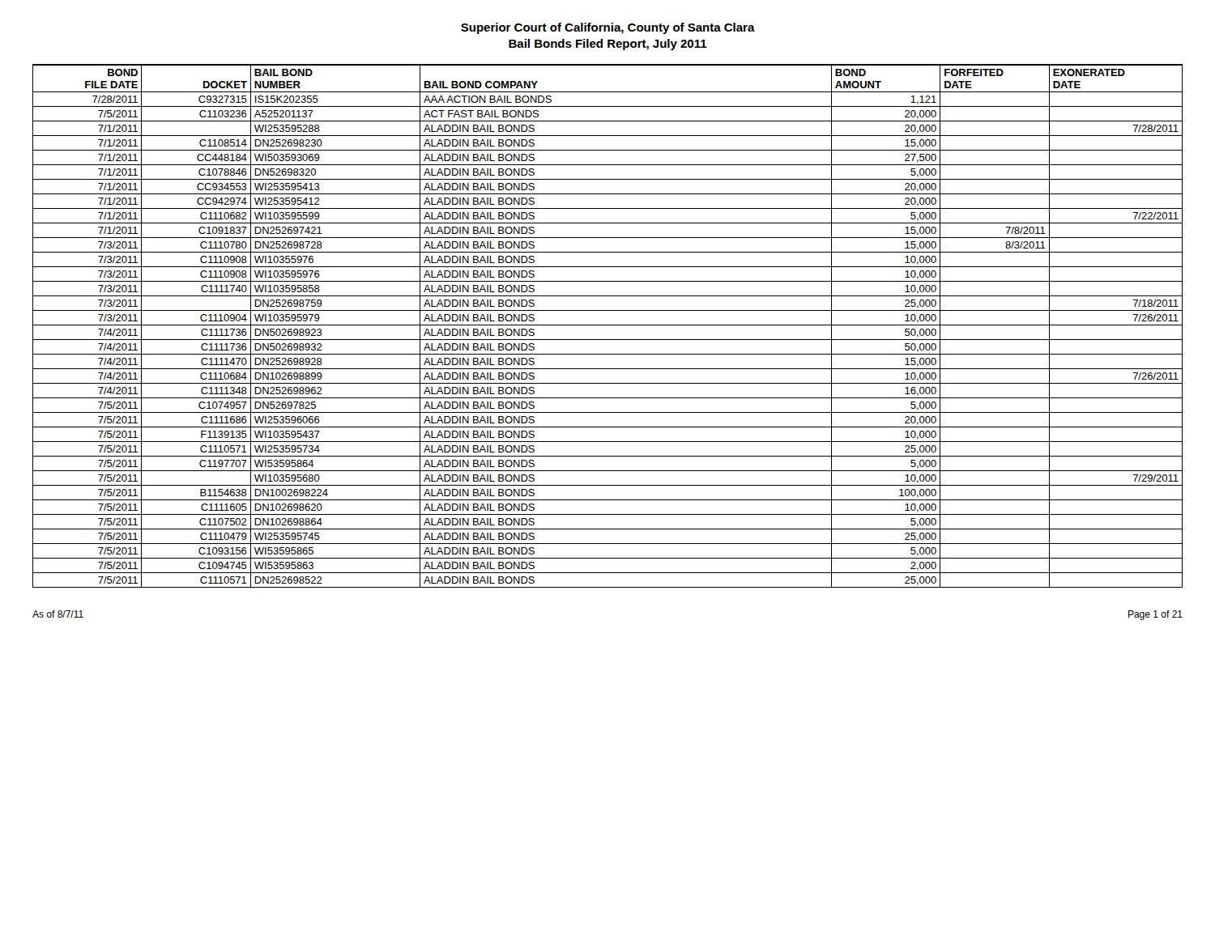Superior Court of California, County of Santa Clara
Bail Bonds Filed Report, July 2011
| BOND FILE DATE | DOCKET | BAIL BOND NUMBER | BAIL BOND COMPANY | BOND AMOUNT | FORFEITED DATE | EXONERATED DATE |
| --- | --- | --- | --- | --- | --- | --- |
| 7/28/2011 | C9327315 | IS15K202355 | AAA ACTION BAIL BONDS | 1,121 | | |
| 7/5/2011 | C1103236 | A525201137 | ACT FAST BAIL BONDS | 20,000 | | |
| 7/1/2011 | | WI253595288 | ALADDIN BAIL BONDS | 20,000 | | 7/28/2011 |
| 7/1/2011 | C1108514 | DN252698230 | ALADDIN BAIL BONDS | 15,000 | | |
| 7/1/2011 | CC448184 | WI503593069 | ALADDIN BAIL BONDS | 27,500 | | |
| 7/1/2011 | C1078846 | DN52698320 | ALADDIN BAIL BONDS | 5,000 | | |
| 7/1/2011 | CC934553 | WI253595413 | ALADDIN BAIL BONDS | 20,000 | | |
| 7/1/2011 | CC942974 | WI253595412 | ALADDIN BAIL BONDS | 20,000 | | |
| 7/1/2011 | C1110682 | WI103595599 | ALADDIN BAIL BONDS | 5,000 | | 7/22/2011 |
| 7/1/2011 | C1091837 | DN252697421 | ALADDIN BAIL BONDS | 15,000 | 7/8/2011 | |
| 7/3/2011 | C1110780 | DN252698728 | ALADDIN BAIL BONDS | 15,000 | 8/3/2011 | |
| 7/3/2011 | C1110908 | WI10355976 | ALADDIN BAIL BONDS | 10,000 | | |
| 7/3/2011 | C1110908 | WI103595976 | ALADDIN BAIL BONDS | 10,000 | | |
| 7/3/2011 | C1111740 | WI103595858 | ALADDIN BAIL BONDS | 10,000 | | |
| 7/3/2011 | | DN252698759 | ALADDIN BAIL BONDS | 25,000 | | 7/18/2011 |
| 7/3/2011 | C1110904 | WI103595979 | ALADDIN BAIL BONDS | 10,000 | | 7/26/2011 |
| 7/4/2011 | C1111736 | DN502698923 | ALADDIN BAIL BONDS | 50,000 | | |
| 7/4/2011 | C1111736 | DN502698932 | ALADDIN BAIL BONDS | 50,000 | | |
| 7/4/2011 | C1111470 | DN252698928 | ALADDIN BAIL BONDS | 15,000 | | |
| 7/4/2011 | C1110684 | DN102698899 | ALADDIN BAIL BONDS | 10,000 | | 7/26/2011 |
| 7/4/2011 | C1111348 | DN252698962 | ALADDIN BAIL BONDS | 16,000 | | |
| 7/5/2011 | C1074957 | DN52697825 | ALADDIN BAIL BONDS | 5,000 | | |
| 7/5/2011 | C1111686 | WI253596066 | ALADDIN BAIL BONDS | 20,000 | | |
| 7/5/2011 | F1139135 | WI103595437 | ALADDIN BAIL BONDS | 10,000 | | |
| 7/5/2011 | C1110571 | WI253595734 | ALADDIN BAIL BONDS | 25,000 | | |
| 7/5/2011 | C1197707 | WI53595864 | ALADDIN BAIL BONDS | 5,000 | | |
| 7/5/2011 | | WI103595680 | ALADDIN BAIL BONDS | 10,000 | | 7/29/2011 |
| 7/5/2011 | B1154638 | DN1002698224 | ALADDIN BAIL BONDS | 100,000 | | |
| 7/5/2011 | C1111605 | DN102698620 | ALADDIN BAIL BONDS | 10,000 | | |
| 7/5/2011 | C1107502 | DN102698864 | ALADDIN BAIL BONDS | 5,000 | | |
| 7/5/2011 | C1110479 | WI253595745 | ALADDIN BAIL BONDS | 25,000 | | |
| 7/5/2011 | C1093156 | WI53595865 | ALADDIN BAIL BONDS | 5,000 | | |
| 7/5/2011 | C1094745 | WI53595863 | ALADDIN BAIL BONDS | 2,000 | | |
| 7/5/2011 | C1110571 | DN252698522 | ALADDIN BAIL BONDS | 25,000 | | |
As of 8/7/11 Page 1 of 21